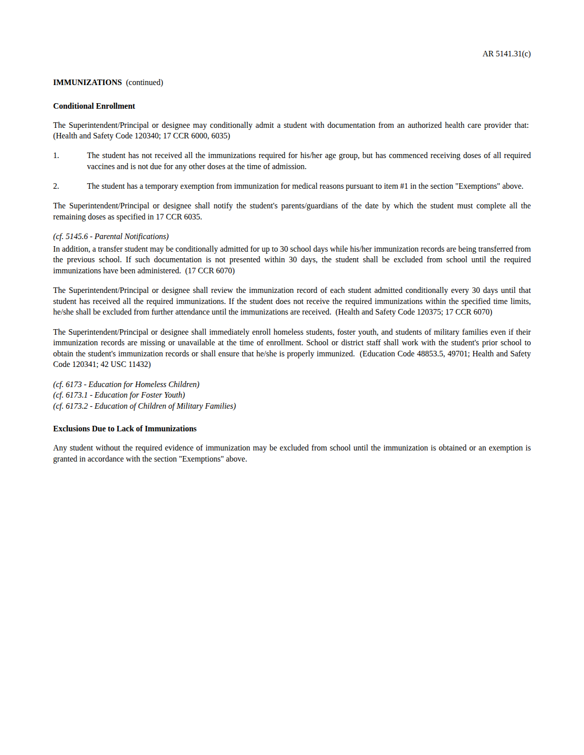AR 5141.31(c)
IMMUNIZATIONS (continued)
Conditional Enrollment
The Superintendent/Principal or designee may conditionally admit a student with documentation from an authorized health care provider that: (Health and Safety Code 120340; 17 CCR 6000, 6035)
1. The student has not received all the immunizations required for his/her age group, but has commenced receiving doses of all required vaccines and is not due for any other doses at the time of admission.
2. The student has a temporary exemption from immunization for medical reasons pursuant to item #1 in the section "Exemptions" above.
The Superintendent/Principal or designee shall notify the student's parents/guardians of the date by which the student must complete all the remaining doses as specified in 17 CCR 6035.
(cf. 5145.6 - Parental Notifications)
In addition, a transfer student may be conditionally admitted for up to 30 school days while his/her immunization records are being transferred from the previous school. If such documentation is not presented within 30 days, the student shall be excluded from school until the required immunizations have been administered. (17 CCR 6070)
The Superintendent/Principal or designee shall review the immunization record of each student admitted conditionally every 30 days until that student has received all the required immunizations. If the student does not receive the required immunizations within the specified time limits, he/she shall be excluded from further attendance until the immunizations are received. (Health and Safety Code 120375; 17 CCR 6070)
The Superintendent/Principal or designee shall immediately enroll homeless students, foster youth, and students of military families even if their immunization records are missing or unavailable at the time of enrollment. School or district staff shall work with the student's prior school to obtain the student's immunization records or shall ensure that he/she is properly immunized. (Education Code 48853.5, 49701; Health and Safety Code 120341; 42 USC 11432)
(cf. 6173 - Education for Homeless Children)
(cf. 6173.1 - Education for Foster Youth)
(cf. 6173.2 - Education of Children of Military Families)
Exclusions Due to Lack of Immunizations
Any student without the required evidence of immunization may be excluded from school until the immunization is obtained or an exemption is granted in accordance with the section "Exemptions" above.